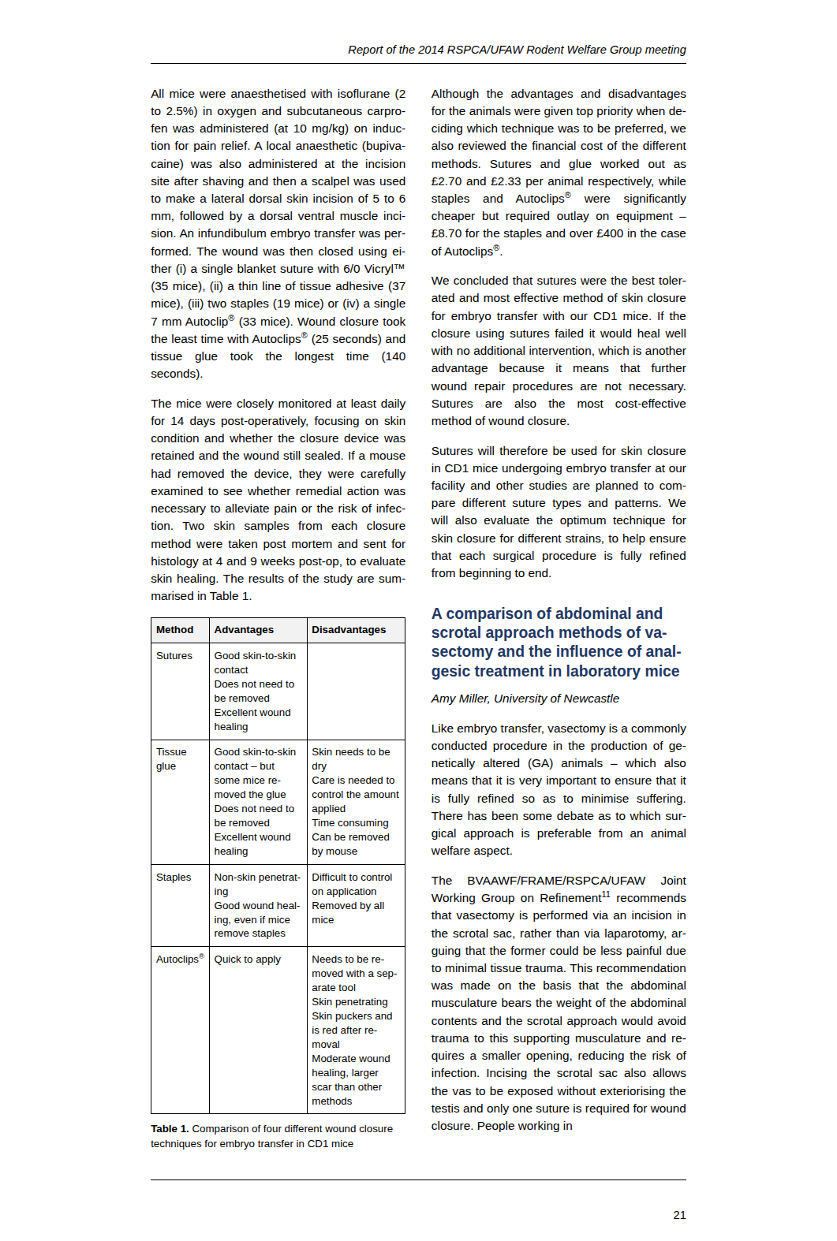Report of the 2014 RSPCA/UFAW Rodent Welfare Group meeting
All mice were anaesthetised with isoflurane (2 to 2.5%) in oxygen and subcutaneous carprofen was administered (at 10 mg/kg) on induction for pain relief. A local anaesthetic (bupivacaine) was also administered at the incision site after shaving and then a scalpel was used to make a lateral dorsal skin incision of 5 to 6 mm, followed by a dorsal ventral muscle incision. An infundibulum embryo transfer was performed. The wound was then closed using either (i) a single blanket suture with 6/0 Vicryl™ (35 mice), (ii) a thin line of tissue adhesive (37 mice), (iii) two staples (19 mice) or (iv) a single 7 mm Autoclip® (33 mice). Wound closure took the least time with Autoclips® (25 seconds) and tissue glue took the longest time (140 seconds).
The mice were closely monitored at least daily for 14 days post-operatively, focusing on skin condition and whether the closure device was retained and the wound still sealed. If a mouse had removed the device, they were carefully examined to see whether remedial action was necessary to alleviate pain or the risk of infection. Two skin samples from each closure method were taken post mortem and sent for histology at 4 and 9 weeks post-op, to evaluate skin healing. The results of the study are summarised in Table 1.
| Method | Advantages | Disadvantages |
| --- | --- | --- |
| Sutures | Good skin-to-skin contact Does not need to be removed Excellent wound healing | |
| Tissue glue | Good skin-to-skin contact – but some mice removed the glue Does not need to be removed Excellent wound healing | Skin needs to be dry Care is needed to control the amount applied Time consuming Can be removed by mouse |
| Staples | Non-skin penetrating Good wound healing, even if mice remove staples | Difficult to control on application Removed by all mice |
| Autoclips ® | Quick to apply | Needs to be removed with a separate tool Skin penetrating Skin puckers and is red after removal Moderate wound healing, larger scar than other methods |
Table 1. Comparison of four different wound closure techniques for embryo transfer in CD1 mice
Although the advantages and disadvantages for the animals were given top priority when deciding which technique was to be preferred, we also reviewed the financial cost of the different methods. Sutures and glue worked out as £2.70 and £2.33 per animal respectively, while staples and Autoclips® were significantly cheaper but required outlay on equipment – £8.70 for the staples and over £400 in the case of Autoclips®.
We concluded that sutures were the best tolerated and most effective method of skin closure for embryo transfer with our CD1 mice. If the closure using sutures failed it would heal well with no additional intervention, which is another advantage because it means that further wound repair procedures are not necessary. Sutures are also the most cost-effective method of wound closure.
Sutures will therefore be used for skin closure in CD1 mice undergoing embryo transfer at our facility and other studies are planned to compare different suture types and patterns. We will also evaluate the optimum technique for skin closure for different strains, to help ensure that each surgical procedure is fully refined from beginning to end.
A comparison of abdominal and scrotal approach methods of vasectomy and the influence of analgesic treatment in laboratory mice
Amy Miller, University of Newcastle
Like embryo transfer, vasectomy is a commonly conducted procedure in the production of genetically altered (GA) animals – which also means that it is very important to ensure that it is fully refined so as to minimise suffering. There has been some debate as to which surgical approach is preferable from an animal welfare aspect.
The BVAAWF/FRAME/RSPCA/UFAW Joint Working Group on Refinement11 recommends that vasectomy is performed via an incision in the scrotal sac, rather than via laparotomy, arguing that the former could be less painful due to minimal tissue trauma. This recommendation was made on the basis that the abdominal musculature bears the weight of the abdominal contents and the scrotal approach would avoid trauma to this supporting musculature and requires a smaller opening, reducing the risk of infection. Incising the scrotal sac also allows the vas to be exposed without exteriorising the testis and only one suture is required for wound closure. People working in
21